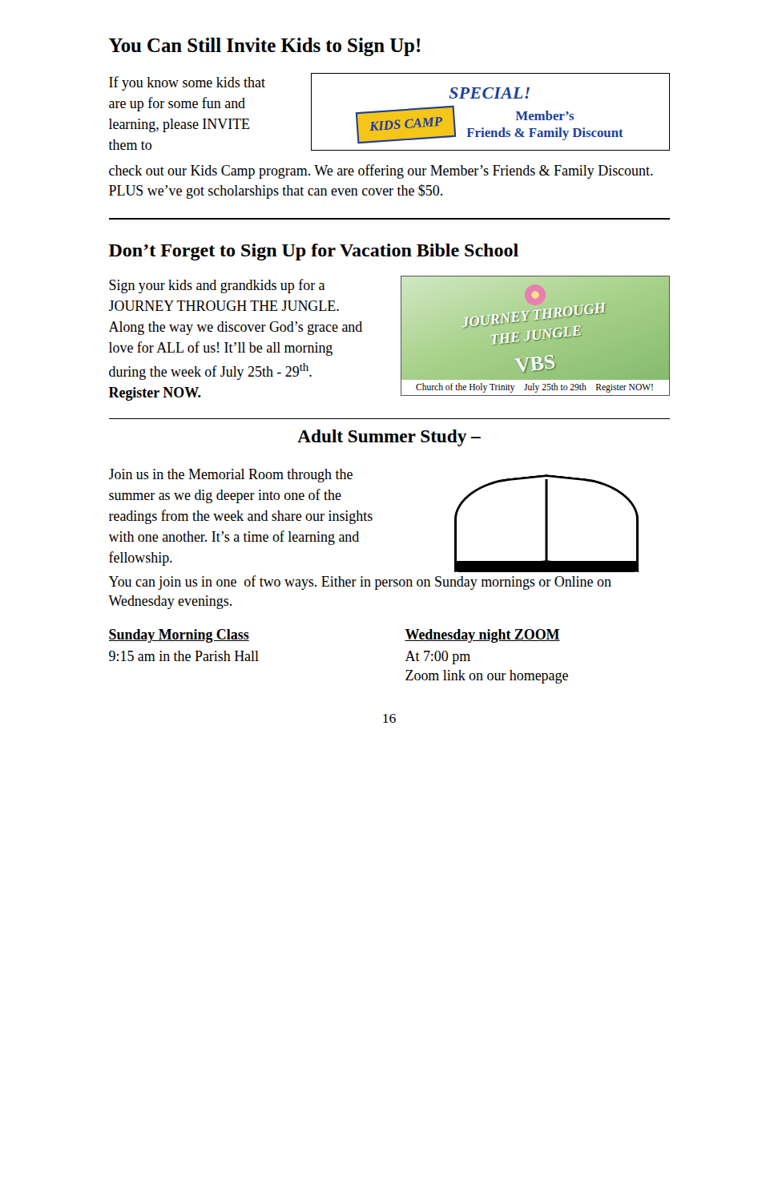You Can Still Invite Kids to Sign Up!
If you know some kids that are up for some fun and learning, please INVITE them to
SPECIAL!
KIDS CAMP Member’s
Friends & Family Discount
check out our Kids Camp program. We are offering our Member’s Friends & Family Discount. PLUS we’ve got scholarships that can even cover the $50.
Don’t Forget to Sign Up for Vacation Bible School
Sign your kids and grandkids up for a JOURNEY THROUGH THE JUNGLE. Along the way we discover God’s grace and love for ALL of us! It’ll be all morning during the week of July 25th - 29th. Register NOW.
JOURNEY THROUGH
THE JUNGLE VBS
Church of the Holy Trinity July 25th to 29th Register NOW!
Adult Summer Study –
Join us in the Memorial Room through the summer as we dig deeper into one of the readings from the week and share our insights with one another. It’s a time of learning and fellowship.
You can join us in one of two ways. Either in person on Sunday mornings or Online on Wednesday evenings.
Sunday Morning Class 9:15 am in the Parish Hall
Wednesday night ZOOM At 7:00 pm
Zoom link on our homepage
16